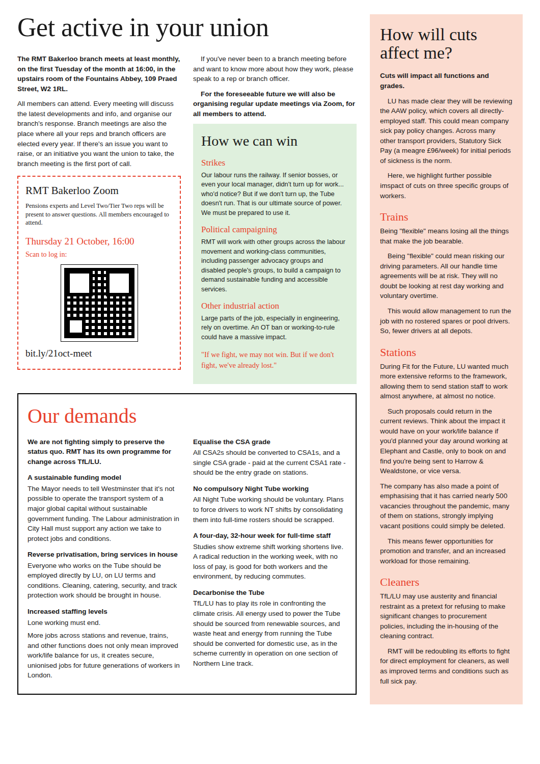Get active in your union
The RMT Bakerloo branch meets at least monthly, on the first Tuesday of the month at 16:00, in the upstairs room of the Fountains Abbey, 109 Praed Street, W2 1RL.
All members can attend. Every meeting will discuss the latest developments and info, and organise our branch's response. Branch meetings are also the place where all your reps and branch officers are elected every year. If there's an issue you want to raise, or an initiative you want the union to take, the branch meeting is the first port of call.
RMT Bakerloo Zoom
Pensions experts and Level Two/Tier Two reps will be present to answer questions. All members encouraged to attend.
Thursday 21 October, 16:00
Scan to log in:
bit.ly/21oct-meet
If you've never been to a branch meeting before and want to know more about how they work, please speak to a rep or branch officer.
For the foreseeable future we will also be organising regular update meetings via Zoom, for all members to attend.
How we can win
Strikes
Our labour runs the railway. If senior bosses, or even your local manager, didn't turn up for work... who'd notice? But if we don't turn up, the Tube doesn't run. That is our ultimate source of power. We must be prepared to use it.
Political campaigning
RMT will work with other groups across the labour movement and working-class communities, including passenger advocacy groups and disabled people's groups, to build a campaign to demand sustainable funding and accessible services.
Other industrial action
Large parts of the job, especially in engineering, rely on overtime. An OT ban or working-to-rule could have a massive impact.
"If we fight, we may not win. But if we don't fight, we've already lost."
Our demands
We are not fighting simply to preserve the status quo. RMT has its own programme for change across TfL/LU.
A sustainable funding model
The Mayor needs to tell Westminster that it's not possible to operate the transport system of a major global capital without sustainable government funding. The Labour administration in City Hall must support any action we take to protect jobs and conditions.
Reverse privatisation, bring services in house
Everyone who works on the Tube should be employed directly by LU, on LU terms and conditions. Cleaning, catering, security, and track protection work should be brought in house.
Increased staffing levels
Lone working must end.
More jobs across stations and revenue, trains, and other functions does not only mean improved work/life balance for us, it creates secure, unionised jobs for future generations of workers in London.
Equalise the CSA grade
All CSA2s should be converted to CSA1s, and a single CSA grade - paid at the current CSA1 rate - should be the entry grade on stations.
No compulsory Night Tube working
All Night Tube working should be voluntary. Plans to force drivers to work NT shifts by consolidating them into full-time rosters should be scrapped.
A four-day, 32-hour week for full-time staff
Studies show extreme shift working shortens live. A radical reduction in the working week, with no loss of pay, is good for both workers and the environment, by reducing commutes.
Decarbonise the Tube
TfL/LU has to play its role in confronting the climate crisis. All energy used to power the Tube should be sourced from renewable sources, and waste heat and energy from running the Tube should be converted for domestic use, as in the scheme currently in operation on one section of Northern Line track.
How will cuts affect me?
Cuts will impact all functions and grades.
LU has made clear they will be reviewing the AAW policy, which covers all directly-employed staff. This could mean company sick pay policy changes. Across many other transport providers, Statutory Sick Pay (a meagre £96/week) for initial periods of sickness is the norm.
Here, we highlight further possible imspact of cuts on three specific groups of workers.
Trains
Being "flexible" means losing all the things that make the job bearable.
Being "flexible" could mean risking our driving parameters. All our handle time agreements will be at risk. They will no doubt be looking at rest day working and voluntary overtime.
This would allow management to run the job with no rostered spares or pool drivers. So, fewer drivers at all depots.
Stations
During Fit for the Future, LU wanted much more extensive reforms to the framework, allowing them to send station staff to work almost anywhere, at almost no notice.
Such proposals could return in the current reviews. Think about the impact it would have on your work/life balance if you'd planned your day around working at Elephant and Castle, only to book on and find you're being sent to Harrow & Wealdstone, or vice versa.
The company has also made a point of emphasising that it has carried nearly 500 vacancies throughout the pandemic, many of them on stations, strongly implying vacant positions could simply be deleted.
This means fewer opportunities for promotion and transfer, and an increased workload for those remaining.
Cleaners
TfL/LU may use austerity and financial restraint as a pretext for refusing to make significant changes to procurement policies, including the in-housing of the cleaning contract.
RMT will be redoubling its efforts to fight for direct employment for cleaners, as well as improved terms and conditions such as full sick pay.